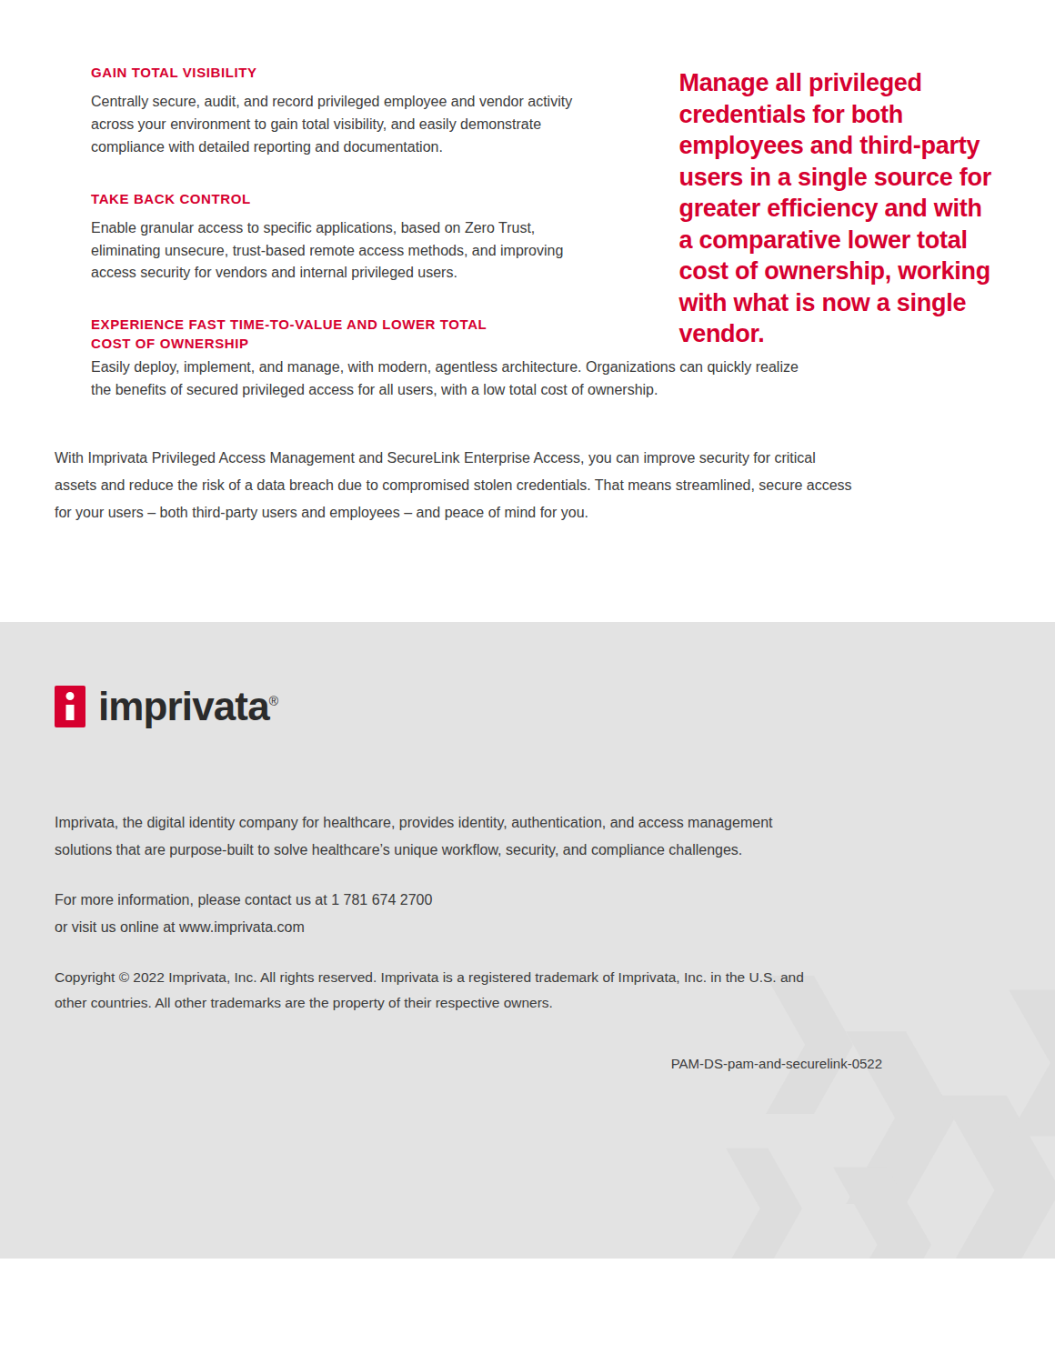Gain total visibility
Centrally secure, audit, and record privileged employee and vendor activity across your environment to gain total visibility, and easily demonstrate compliance with detailed reporting and documentation.
Take back control
Enable granular access to specific applications, based on Zero Trust, eliminating unsecure, trust-based remote access methods, and improving access security for vendors and internal privileged users.
Experience fast time-to-value and lower total
cost of ownership
Manage all privileged credentials for both employees and third-party users in a single source for greater efficiency and with a comparative lower total cost of ownership, working with what is now a single vendor.
Easily deploy, implement, and manage, with modern, agentless architecture. Organizations can quickly realize the benefits of secured privileged access for all users, with a low total cost of ownership.
With Imprivata Privileged Access Management and SecureLink Enterprise Access, you can improve security for critical assets and reduce the risk of a data breach due to compromised stolen credentials. That means streamlined, secure access for your users – both third-party users and employees – and peace of mind for you.
imprivata®
Imprivata, the digital identity company for healthcare, provides identity, authentication, and access management solutions that are purpose-built to solve healthcare’s unique workflow, security, and compliance challenges.
For more information, please contact us at 1 781 674 2700
or visit us online at www.imprivata.com
Copyright © 2022 Imprivata, Inc. All rights reserved. Imprivata is a registered trademark of Imprivata, Inc. in the U.S. and other countries. All other trademarks are the property of their respective owners.
PAM-DS-pam-and-securelink-0522